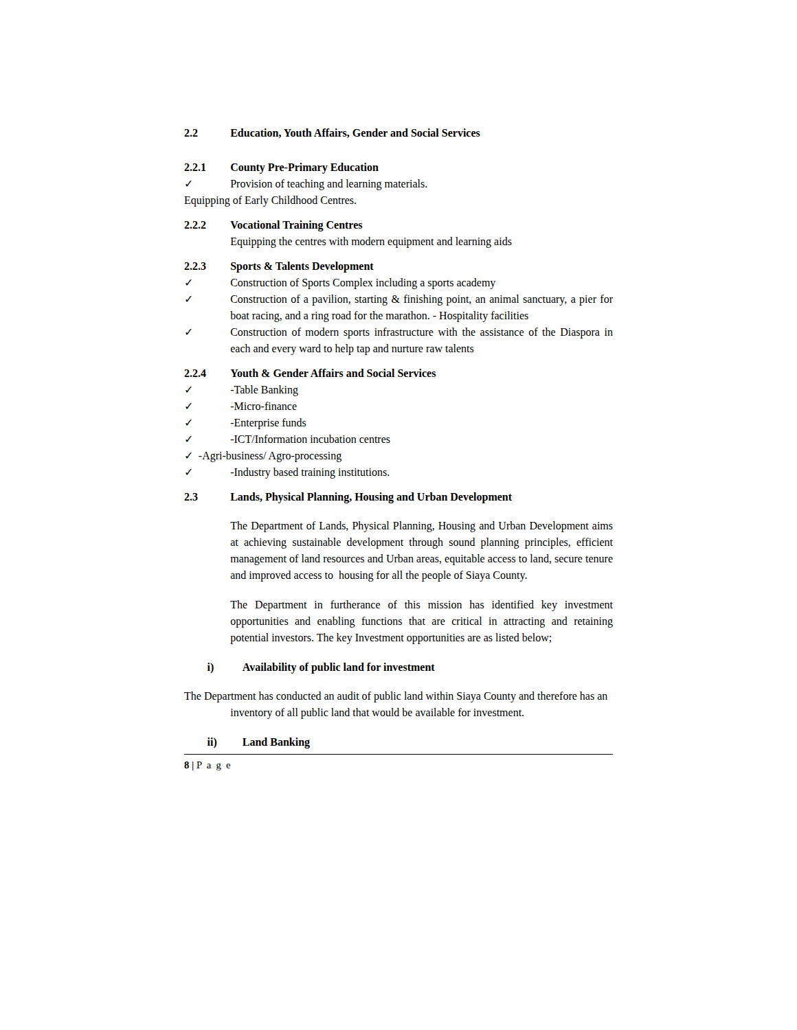2.2 Education, Youth Affairs, Gender and Social Services
2.2.1 County Pre-Primary Education
Provision of teaching and learning materials.
Equipping of Early Childhood Centres.
2.2.2 Vocational Training Centres
Equipping the centres with modern equipment and learning aids
2.2.3 Sports & Talents Development
Construction of Sports Complex including a sports academy
Construction of a pavilion, starting & finishing point, an animal sanctuary, a pier for boat racing, and a ring road for the marathon. - Hospitality facilities
Construction of modern sports infrastructure with the assistance of the Diaspora in each and every ward to help tap and nurture raw talents
2.2.4 Youth & Gender Affairs and Social Services
-Table Banking
-Micro-finance
-Enterprise funds
-ICT/Information incubation centres
-Agri-business/ Agro-processing
-Industry based training institutions.
2.3 Lands, Physical Planning, Housing and Urban Development
The Department of Lands, Physical Planning, Housing and Urban Development aims at achieving sustainable development through sound planning principles, efficient management of land resources and Urban areas, equitable access to land, secure tenure and improved access to housing for all the people of Siaya County.
The Department in furtherance of this mission has identified key investment opportunities and enabling functions that are critical in attracting and retaining potential investors. The key Investment opportunities are as listed below;
i) Availability of public land for investment
The Department has conducted an audit of public land within Siaya County and therefore has an inventory of all public land that would be available for investment.
ii) Land Banking
8 | P a g e